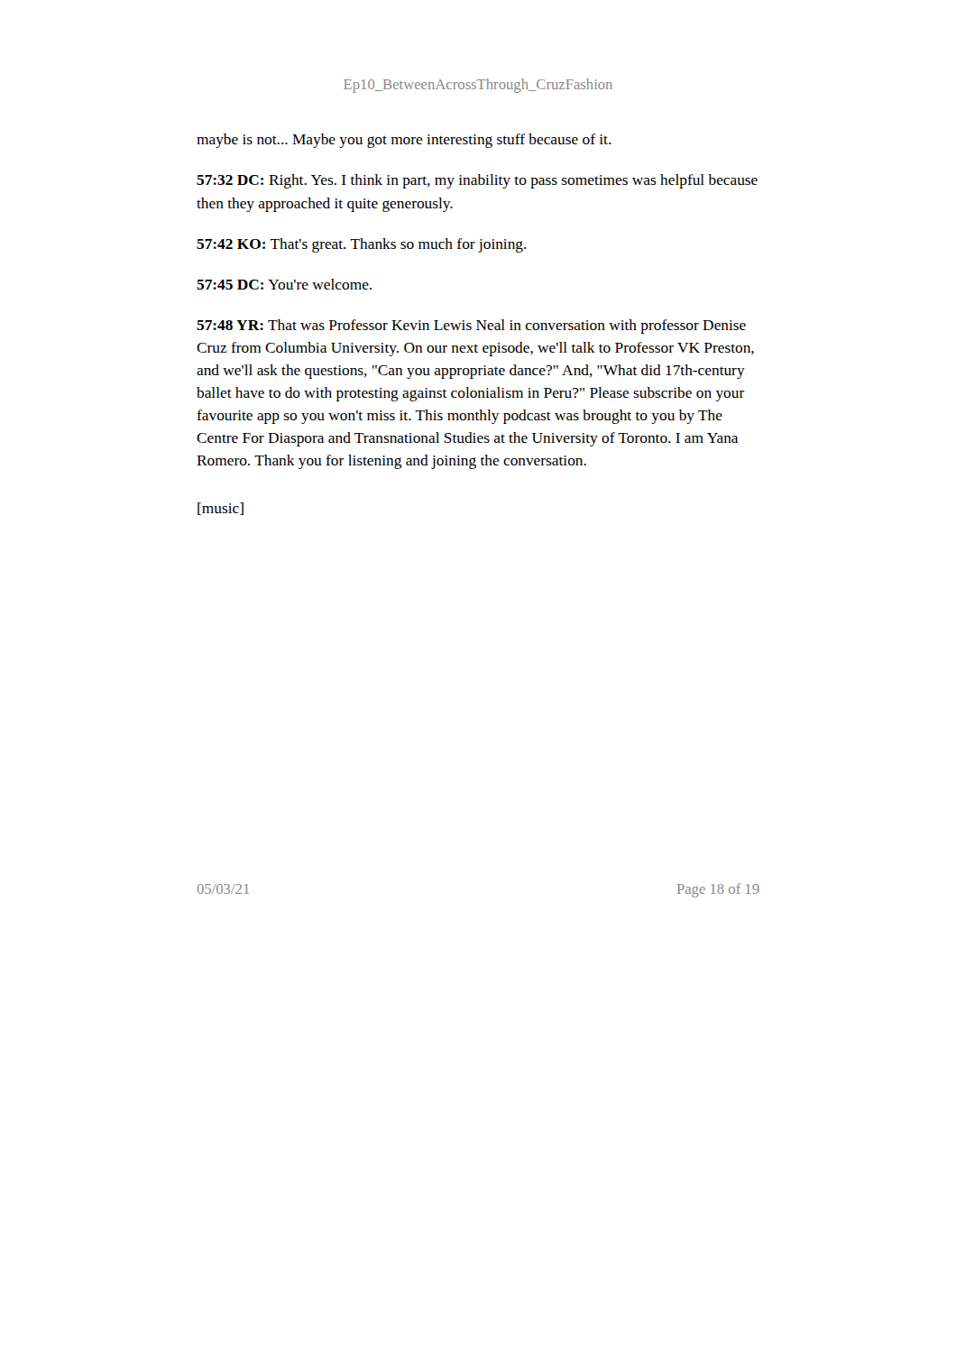Ep10_BetweenAcrossThrough_CruzFashion
maybe is not... Maybe you got more interesting stuff because of it.
57:32 DC: Right. Yes. I think in part, my inability to pass sometimes was helpful because then they approached it quite generously.
57:42 KO: That's great. Thanks so much for joining.
57:45 DC: You're welcome.
57:48 YR: That was Professor Kevin Lewis Neal in conversation with professor Denise Cruz from Columbia University. On our next episode, we'll talk to Professor VK Preston, and we'll ask the questions, "Can you appropriate dance?" And, "What did 17th-century ballet have to do with protesting against colonialism in Peru?" Please subscribe on your favourite app so you won't miss it. This monthly podcast was brought to you by The Centre For Diaspora and Transnational Studies at the University of Toronto. I am Yana Romero. Thank you for listening and joining the conversation.
[music]
05/03/21 Page 18 of 19